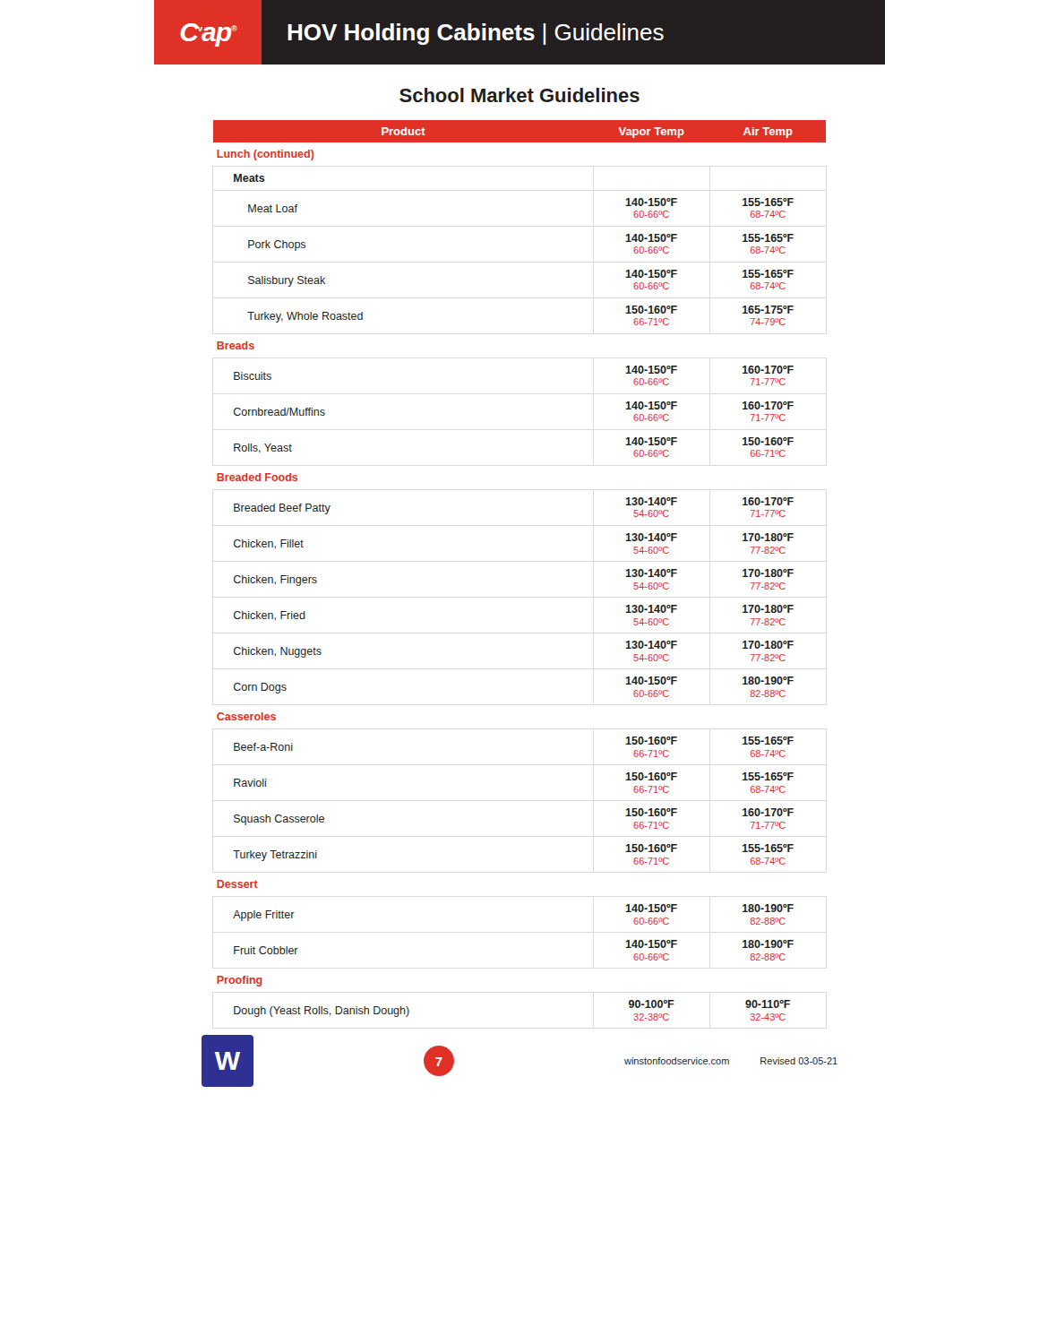Cvap®
HOV Holding Cabinets | Guidelines
School Market Guidelines
| Product | Vapor Temp | Air Temp |
| --- | --- | --- |
| Lunch (continued) | | |
| Meats | | |
| Meat Loaf | 140-150ºF 60-66ºC | 155-165ºF 68-74ºC |
| Pork Chops | 140-150ºF 60-66ºC | 155-165ºF 68-74ºC |
| Salisbury Steak | 140-150ºF 60-66ºC | 155-165ºF 68-74ºC |
| Turkey, Whole Roasted | 150-160ºF 66-71ºC | 165-175ºF 74-79ºC |
| Breads | | |
| Biscuits | 140-150ºF 60-66ºC | 160-170ºF 71-77ºC |
| Cornbread/Muffins | 140-150ºF 60-66ºC | 160-170ºF 71-77ºC |
| Rolls, Yeast | 140-150ºF 60-66ºC | 150-160ºF 66-71ºC |
| Breaded Foods | | |
| Breaded Beef Patty | 130-140ºF 54-60ºC | 160-170ºF 71-77ºC |
| Chicken, Fillet | 130-140ºF 54-60ºC | 170-180ºF 77-82ºC |
| Chicken, Fingers | 130-140ºF 54-60ºC | 170-180ºF 77-82ºC |
| Chicken, Fried | 130-140ºF 54-60ºC | 170-180ºF 77-82ºC |
| Chicken, Nuggets | 130-140ºF 54-60ºC | 170-180ºF 77-82ºC |
| Corn Dogs | 140-150ºF 60-66ºC | 180-190ºF 82-88ºC |
| Casseroles | | |
| Beef-a-Roni | 150-160ºF 66-71ºC | 155-165ºF 68-74ºC |
| Ravioli | 150-160ºF 66-71ºC | 155-165ºF 68-74ºC |
| Squash Casserole | 150-160ºF 66-71ºC | 160-170ºF 71-77ºC |
| Turkey Tetrazzini | 150-160ºF 66-71ºC | 155-165ºF 68-74ºC |
| Dessert | | |
| Apple Fritter | 140-150ºF 60-66ºC | 180-190ºF 82-88ºC |
| Fruit Cobbler | 140-150ºF 60-66ºC | 180-190ºF 82-88ºC |
| Proofing | | |
| Dough (Yeast Rolls, Danish Dough) | 90-100ºF 32-38ºC | 90-110ºF 32-43ºC |
W
7
winstonfoodservice.com Revised 03-05-21